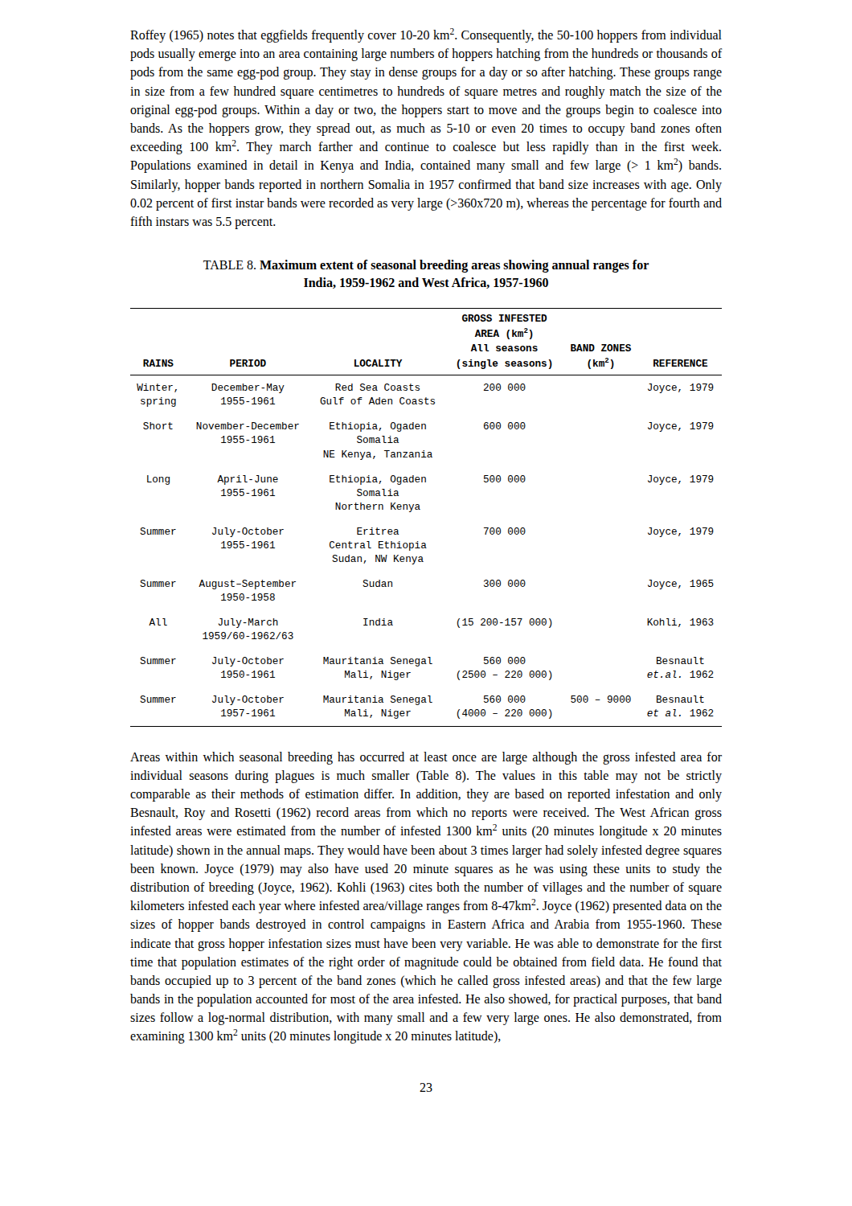Roffey (1965) notes that eggfields frequently cover 10-20 km2. Consequently, the 50-100 hoppers from individual pods usually emerge into an area containing large numbers of hoppers hatching from the hundreds or thousands of pods from the same egg-pod group. They stay in dense groups for a day or so after hatching. These groups range in size from a few hundred square centimetres to hundreds of square metres and roughly match the size of the original egg-pod groups. Within a day or two, the hoppers start to move and the groups begin to coalesce into bands. As the hoppers grow, they spread out, as much as 5-10 or even 20 times to occupy band zones often exceeding 100 km2. They march farther and continue to coalesce but less rapidly than in the first week. Populations examined in detail in Kenya and India, contained many small and few large (> 1 km2) bands. Similarly, hopper bands reported in northern Somalia in 1957 confirmed that band size increases with age. Only 0.02 percent of first instar bands were recorded as very large (>360x720 m), whereas the percentage for fourth and fifth instars was 5.5 percent.
TABLE 8. Maximum extent of seasonal breeding areas showing annual ranges for
India, 1959-1962 and West Africa, 1957-1960
| RAINS | PERIOD | LOCALITY | GROSS INFESTED AREA (km 2 ) All seasons (single seasons) | BAND ZONES (km 2 ) | REFERENCE |
| --- | --- | --- | --- | --- | --- |
| Winter, spring | December-May 1955-1961 | Red Sea Coasts Gulf of Aden Coasts | 200 000 | | Joyce, 1979 |
| Short | November-December 1955-1961 | Ethiopia, Ogaden Somalia NE Kenya, Tanzania | 600 000 | | Joyce, 1979 |
| Long | April-June 1955-1961 | Ethiopia, Ogaden Somalia Northern Kenya | 500 000 | | Joyce, 1979 |
| Summer | July-October 1955-1961 | Eritrea Central Ethiopia Sudan, NW Kenya | 700 000 | | Joyce, 1979 |
| Summer | August–September 1950-1958 | Sudan | 300 000 | | Joyce, 1965 |
| All | July-March 1959/60-1962/63 | India | (15 200-157 000) | | Kohli, 1963 |
| Summer | July-October 1950-1961 | Mauritania Senegal Mali, Niger | 560 000 (2500 – 220 000) | | Besnault et.al. 1962 |
| Summer | July-October 1957-1961 | Mauritania Senegal Mali, Niger | 560 000 (4000 – 220 000) | 500 – 9000 | Besnault et al. 1962 |
Areas within which seasonal breeding has occurred at least once are large although the gross infested area for individual seasons during plagues is much smaller (Table 8). The values in this table may not be strictly comparable as their methods of estimation differ. In addition, they are based on reported infestation and only Besnault, Roy and Rosetti (1962) record areas from which no reports were received. The West African gross infested areas were estimated from the number of infested 1300 km2 units (20 minutes longitude x 20 minutes latitude) shown in the annual maps. They would have been about 3 times larger had solely infested degree squares been known. Joyce (1979) may also have used 20 minute squares as he was using these units to study the distribution of breeding (Joyce, 1962). Kohli (1963) cites both the number of villages and the number of square kilometers infested each year where infested area/village ranges from 8-47km2. Joyce (1962) presented data on the sizes of hopper bands destroyed in control campaigns in Eastern Africa and Arabia from 1955-1960. These indicate that gross hopper infestation sizes must have been very variable. He was able to demonstrate for the first time that population estimates of the right order of magnitude could be obtained from field data. He found that bands occupied up to 3 percent of the band zones (which he called gross infested areas) and that the few large bands in the population accounted for most of the area infested. He also showed, for practical purposes, that band sizes follow a log-normal distribution, with many small and a few very large ones. He also demonstrated, from examining 1300 km2 units (20 minutes longitude x 20 minutes latitude),
23